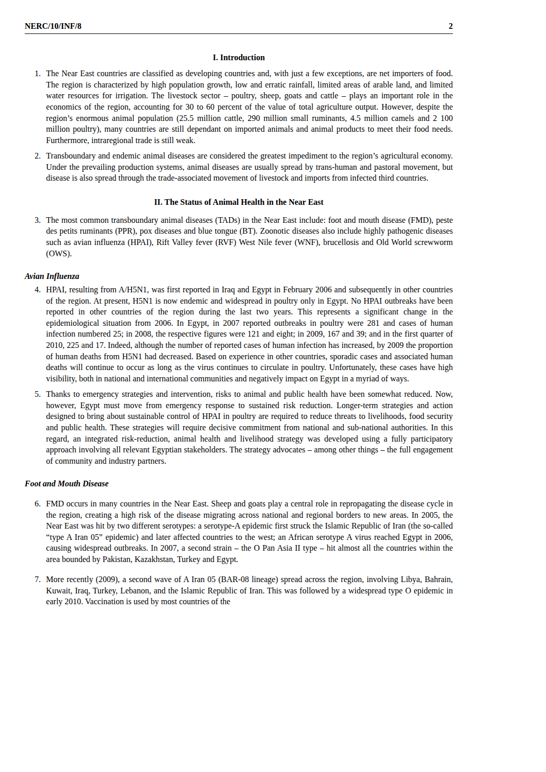NERC/10/INF/8 2
I. Introduction
1. The Near East countries are classified as developing countries and, with just a few exceptions, are net importers of food. The region is characterized by high population growth, low and erratic rainfall, limited areas of arable land, and limited water resources for irrigation. The livestock sector – poultry, sheep, goats and cattle – plays an important role in the economics of the region, accounting for 30 to 60 percent of the value of total agriculture output. However, despite the region’s enormous animal population (25.5 million cattle, 290 million small ruminants, 4.5 million camels and 2 100 million poultry), many countries are still dependant on imported animals and animal products to meet their food needs. Furthermore, intraregional trade is still weak.
2. Transboundary and endemic animal diseases are considered the greatest impediment to the region’s agricultural economy. Under the prevailing production systems, animal diseases are usually spread by trans-human and pastoral movement, but disease is also spread through the trade-associated movement of livestock and imports from infected third countries.
II. The Status of Animal Health in the Near East
3. The most common transboundary animal diseases (TADs) in the Near East include: foot and mouth disease (FMD), peste des petits ruminants (PPR), pox diseases and blue tongue (BT). Zoonotic diseases also include highly pathogenic diseases such as avian influenza (HPAI), Rift Valley fever (RVF) West Nile fever (WNF), brucellosis and Old World screwworm (OWS).
Avian Influenza
4. HPAI, resulting from A/H5N1, was first reported in Iraq and Egypt in February 2006 and subsequently in other countries of the region. At present, H5N1 is now endemic and widespread in poultry only in Egypt. No HPAI outbreaks have been reported in other countries of the region during the last two years. This represents a significant change in the epidemiological situation from 2006. In Egypt, in 2007 reported outbreaks in poultry were 281 and cases of human infection numbered 25; in 2008, the respective figures were 121 and eight; in 2009, 167 and 39; and in the first quarter of 2010, 225 and 17. Indeed, although the number of reported cases of human infection has increased, by 2009 the proportion of human deaths from H5N1 had decreased. Based on experience in other countries, sporadic cases and associated human deaths will continue to occur as long as the virus continues to circulate in poultry. Unfortunately, these cases have high visibility, both in national and international communities and negatively impact on Egypt in a myriad of ways.
5. Thanks to emergency strategies and intervention, risks to animal and public health have been somewhat reduced. Now, however, Egypt must move from emergency response to sustained risk reduction. Longer-term strategies and action designed to bring about sustainable control of HPAI in poultry are required to reduce threats to livelihoods, food security and public health. These strategies will require decisive commitment from national and sub-national authorities. In this regard, an integrated risk-reduction, animal health and livelihood strategy was developed using a fully participatory approach involving all relevant Egyptian stakeholders. The strategy advocates – among other things – the full engagement of community and industry partners.
Foot and Mouth Disease
6. FMD occurs in many countries in the Near East. Sheep and goats play a central role in repropagating the disease cycle in the region, creating a high risk of the disease migrating across national and regional borders to new areas. In 2005, the Near East was hit by two different serotypes: a serotype-A epidemic first struck the Islamic Republic of Iran (the so-called “type A Iran 05” epidemic) and later affected countries to the west; an African serotype A virus reached Egypt in 2006, causing widespread outbreaks. In 2007, a second strain – the O Pan Asia II type – hit almost all the countries within the area bounded by Pakistan, Kazakhstan, Turkey and Egypt.
7. More recently (2009), a second wave of A Iran 05 (BAR-08 lineage) spread across the region, involving Libya, Bahrain, Kuwait, Iraq, Turkey, Lebanon, and the Islamic Republic of Iran. This was followed by a widespread type O epidemic in early 2010. Vaccination is used by most countries of the